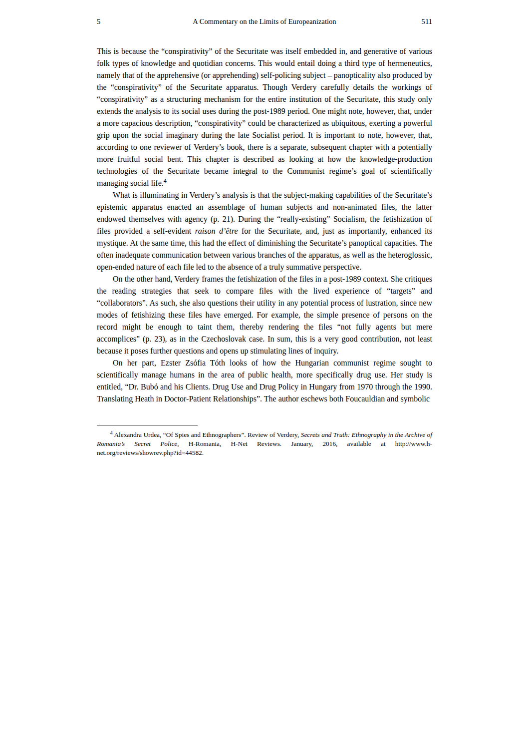5 A Commentary on the Limits of Europeanization 511
This is because the “conspirativity” of the Securitate was itself embedded in, and generative of various folk types of knowledge and quotidian concerns. This would entail doing a third type of hermeneutics, namely that of the apprehensive (or apprehending) self-policing subject – panopticality also produced by the “conspirativity” of the Securitate apparatus. Though Verdery carefully details the workings of “conspirativity” as a structuring mechanism for the entire institution of the Securitate, this study only extends the analysis to its social uses during the post-1989 period. One might note, however, that, under a more capacious description, “conspirativity” could be characterized as ubiquitous, exerting a powerful grip upon the social imaginary during the late Socialist period. It is important to note, however, that, according to one reviewer of Verdery’s book, there is a separate, subsequent chapter with a potentially more fruitful social bent. This chapter is described as looking at how the knowledge-production technologies of the Securitate became integral to the Communist regime’s goal of scientifically managing social life.4
What is illuminating in Verdery’s analysis is that the subject-making capabilities of the Securitate’s epistemic apparatus enacted an assemblage of human subjects and non-animated files, the latter endowed themselves with agency (p. 21). During the “really-existing” Socialism, the fetishization of files provided a self-evident raison d’être for the Securitate, and, just as importantly, enhanced its mystique. At the same time, this had the effect of diminishing the Securitate’s panoptical capacities. The often inadequate communication between various branches of the apparatus, as well as the heteroglossic, open-ended nature of each file led to the absence of a truly summative perspective.
On the other hand, Verdery frames the fetishization of the files in a post-1989 context. She critiques the reading strategies that seek to compare files with the lived experience of “targets” and “collaborators”. As such, she also questions their utility in any potential process of lustration, since new modes of fetishizing these files have emerged. For example, the simple presence of persons on the record might be enough to taint them, thereby rendering the files “not fully agents but mere accomplices” (p. 23), as in the Czechoslovak case. In sum, this is a very good contribution, not least because it poses further questions and opens up stimulating lines of inquiry.
On her part, Ezster Zsófia Tóth looks of how the Hungarian communist regime sought to scientifically manage humans in the area of public health, more specifically drug use. Her study is entitled, “Dr. Bubó and his Clients. Drug Use and Drug Policy in Hungary from 1970 through the 1990. Translating Heath in Doctor-Patient Relationships”. The author eschews both Foucauldian and symbolic
4 Alexandra Urdea, “Of Spies and Ethnographers”. Review of Verdery, Secrets and Truth: Ethnography in the Archive of Romania’s Secret Police, H-Romania, H-Net Reviews. January, 2016, available at http://www.h-net.org/reviews/showrev.php?id=44582.